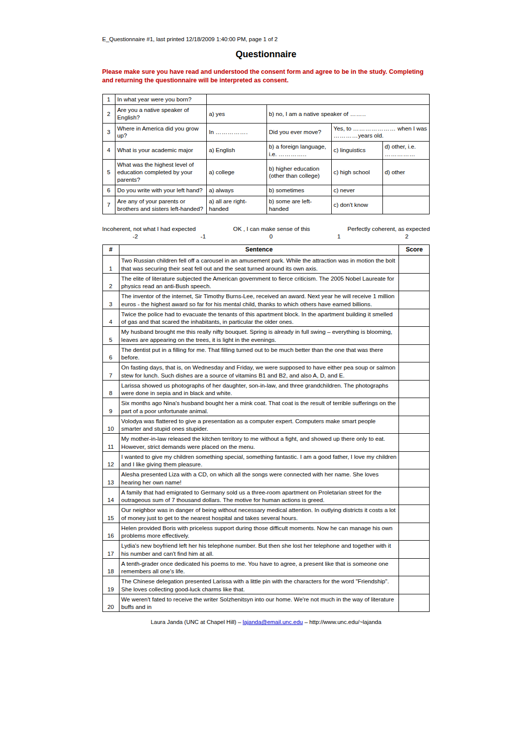E_Questionnaire #1, last printed 12/18/2009 1:40:00 PM, page 1 of 2
Questionnaire
Please make sure you have read and understood the consent form and agree to be in the study. Completing and returning the questionnaire will be interpreted as consent.
| 1 | In what year were you born? | |
| 2 | Are you a native speaker of English? | a) yes | b) no, I am a native speaker of …….. |
| 3 | Where in America did you grow up? | In ……………. | Did you ever move? | Yes, to ………………… when I was ………… years old. |
| 4 | What is your academic major | a) English | b) a foreign language, i.e. ………….. | c) linguistics | d) other, i.e. …………… |
| 5 | What was the highest level of education completed by your parents? | a) college | b) higher education (other than college) | c) high school | d) other |
| 6 | Do you write with your left hand? | a) always | b) sometimes | c) never | |
| 7 | Are any of your parents or brothers and sisters left-handed? | a) all are right-handed | b) some are left-handed | c) don't know | |
Incoherent, not what I had expected OK , I can make sense of this Perfectly coherent, as expected
-2 -1 0 1 2
| # | Sentence | Score |
| --- | --- | --- |
| 1 | Two Russian children fell off a carousel in an amusement park. While the attraction was in motion the bolt that was securing their seat fell out and the seat turned around its own axis. | |
| 2 | The elite of literature subjected the American government to fierce criticism. The 2005 Nobel Laureate for physics read an anti-Bush speech. | |
| 3 | The inventor of the internet, Sir Timothy Burns-Lee, received an award. Next year he will receive 1 million euros - the highest award so far for his mental child, thanks to which others have earned billions. | |
| 4 | Twice the police had to evacuate the tenants of this apartment block. In the apartment building it smelled of gas and that scared the inhabitants, in particular the older ones. | |
| 5 | My husband brought me this really nifty bouquet. Spring is already in full swing – everything is blooming, leaves are appearing on the trees, it is light in the evenings. | |
| 6 | The dentist put in a filling for me. That filling turned out to be much better than the one that was there before. | |
| 7 | On fasting days, that is, on Wednesday and Friday, we were supposed to have either pea soup or salmon stew for lunch. Such dishes are a source of vitamins B1 and B2, and also A, D, and E. | |
| 8 | Larissa showed us photographs of her daughter, son-in-law, and three grandchildren. The photographs were done in sepia and in black and white. | |
| 9 | Six months ago Nina's husband bought her a mink coat. That coat is the result of terrible sufferings on the part of a poor unfortunate animal. | |
| 10 | Volodya was flattered to give a presentation as a computer expert. Computers make smart people smarter and stupid ones stupider. | |
| 11 | My mother-in-law released the kitchen territory to me without a fight, and showed up there only to eat. However, strict demands were placed on the menu. | |
| 12 | I wanted to give my children something special, something fantastic. I am a good father, I love my children and I like giving them pleasure. | |
| 13 | Alesha presented Liza with a CD, on which all the songs were connected with her name. She loves hearing her own name! | |
| 14 | A family that had emigrated to Germany sold us a three-room apartment on Proletarian street for the outrageous sum of 7 thousand dollars. The motive for human actions is greed. | |
| 15 | Our neighbor was in danger of being without necessary medical attention. In outlying districts it costs a lot of money just to get to the nearest hospital and takes several hours. | |
| 16 | Helen provided Boris with priceless support during those difficult moments. Now he can manage his own problems more effectively. | |
| 17 | Lydia's new boyfriend left her his telephone number. But then she lost her telephone and together with it his number and can't find him at all. | |
| 18 | A tenth-grader once dedicated his poems to me. You have to agree, a present like that is someone one remembers all one's life. | |
| 19 | The Chinese delegation presented Larissa with a little pin with the characters for the word "Friendship". She loves collecting good-luck charms like that. | |
| 20 | We weren't fated to receive the writer Solzhenitsyn into our home. We're not much in the way of literature buffs and in | |
Laura Janda (UNC at Chapel Hill) – lajanda@email.unc.edu – http://www.unc.edu/~lajanda